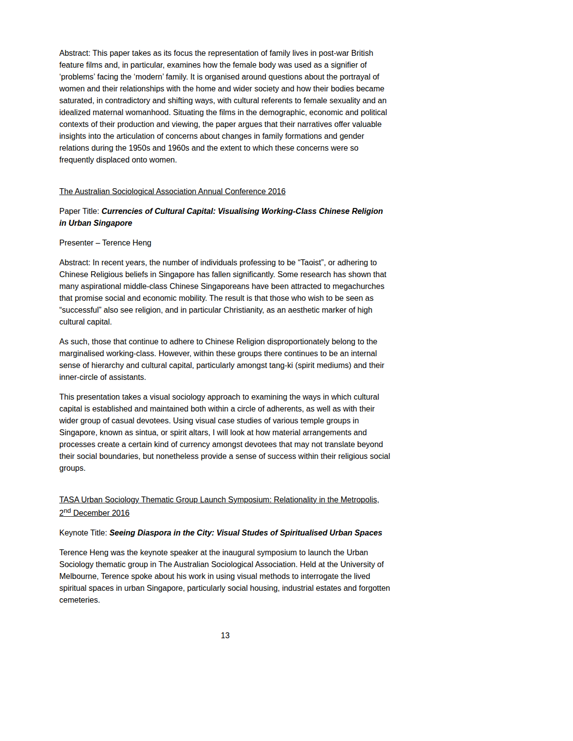Abstract: This paper takes as its focus the representation of family lives in post-war British feature films and, in particular, examines how the female body was used as a signifier of ‘problems’ facing the ‘modern’ family. It is organised around questions about the portrayal of women and their relationships with the home and wider society and how their bodies became saturated, in contradictory and shifting ways, with cultural referents to female sexuality and an idealized maternal womanhood. Situating the films in the demographic, economic and political contexts of their production and viewing, the paper argues that their narratives offer valuable insights into the articulation of concerns about changes in family formations and gender relations during the 1950s and 1960s and the extent to which these concerns were so frequently displaced onto women.
The Australian Sociological Association Annual Conference 2016
Paper Title: Currencies of Cultural Capital: Visualising Working-Class Chinese Religion in Urban Singapore
Presenter – Terence Heng
Abstract: In recent years, the number of individuals professing to be “Taoist”, or adhering to Chinese Religious beliefs in Singapore has fallen significantly. Some research has shown that many aspirational middle-class Chinese Singaporeans have been attracted to megachurches that promise social and economic mobility. The result is that those who wish to be seen as “successful” also see religion, and in particular Christianity, as an aesthetic marker of high cultural capital.
As such, those that continue to adhere to Chinese Religion disproportionately belong to the marginalised working-class. However, within these groups there continues to be an internal sense of hierarchy and cultural capital, particularly amongst tang-ki (spirit mediums) and their inner-circle of assistants.
This presentation takes a visual sociology approach to examining the ways in which cultural capital is established and maintained both within a circle of adherents, as well as with their wider group of casual devotees. Using visual case studies of various temple groups in Singapore, known as sintua, or spirit altars, I will look at how material arrangements and processes create a certain kind of currency amongst devotees that may not translate beyond their social boundaries, but nonetheless provide a sense of success within their religious social groups.
TASA Urban Sociology Thematic Group Launch Symposium: Relationality in the Metropolis, 2nd December 2016
Keynote Title: Seeing Diaspora in the City: Visual Studes of Spiritualised Urban Spaces
Terence Heng was the keynote speaker at the inaugural symposium to launch the Urban Sociology thematic group in The Australian Sociological Association. Held at the University of Melbourne, Terence spoke about his work in using visual methods to interrogate the lived spiritual spaces in urban Singapore, particularly social housing, industrial estates and forgotten cemeteries.
13